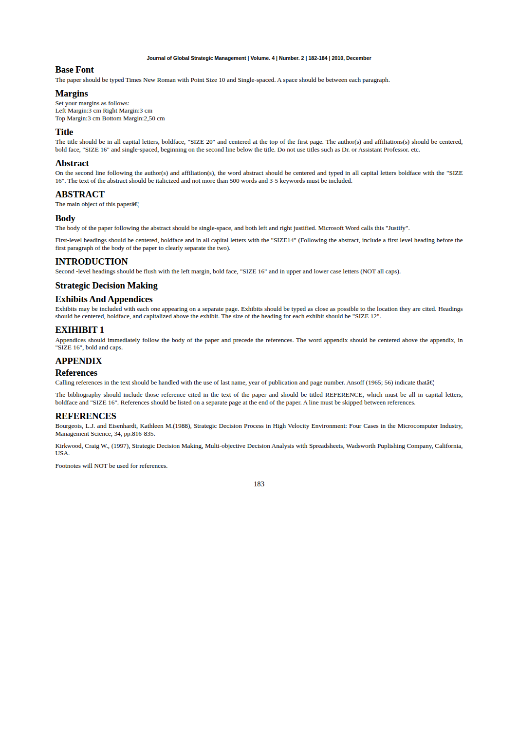Journal of Global Strategic Management | Volume. 4 | Number. 2 | 182-184 | 2010, December
Base Font
The paper should be typed Times New Roman with Point Size 10 and Single-spaced. A space should be between each paragraph.
Margins
Set your margins as follows:
Left Margin:3 cm Right Margin:3 cm
Top Margin:3 cm Bottom Margin:2,50 cm
Title
The title should be in all capital letters, boldface, "SIZE 20" and centered at the top of the first page. The author(s) and affiliations(s) should be centered, bold face, "SIZE 16" and single-spaced, beginning on the second line below the title. Do not use titles such as Dr. or Assistant Professor. etc.
Abstract
On the second line following the author(s) and affiliation(s), the word abstract should be centered and typed in all capital letters boldface with the "SIZE 16". The text of the abstract should be italicized and not more than 500 words and 3-5 keywords must be included.
ABSTRACT
The main object of this paperâ€¦
Body
The body of the paper following the abstract should be single-space, and both left and right justified. Microsoft Word calls this "Justify".
First-level headings should be centered, boldface and in all capital letters with the "SIZE14" (Following the abstract, include a first level heading before the first paragraph of the body of the paper to clearly separate the two).
INTRODUCTION
Second -level headings should be flush with the left margin, bold face, "SIZE 16" and in upper and lower case letters (NOT all caps).
Strategic Decision Making
Exhibits And Appendices
Exhibits may be included with each one appearing on a separate page. Exhibits should be typed as close as possible to the location they are cited. Headings should be centered, boldface, and capitalized above the exhibit. The size of the heading for each exhibit should be "SIZE 12".
EXIHIBIT 1
Appendices should immediately follow the body of the paper and precede the references. The word appendix should be centered above the appendix, in "SIZE 16", bold and caps.
APPENDIX
References
Calling references in the text should be handled with the use of last name, year of publication and page number. Ansoff (1965; 56) indicate thatâ€¦
The bibliography should include those reference cited in the text of the paper and should be titled REFERENCE, which must be all in capital letters, boldface and "SIZE 16". References should be listed on a separate page at the end of the paper. A line must be skipped between references.
REFERENCES
Bourgeois, L.J. and Eisenhardt, Kathleen M.(1988), Strategic Decision Process in High Velocity Environment: Four Cases in the Microcomputer Industry, Management Science, 34, pp.816-835.
Kirkwood, Craig W., (1997), Strategic Decision Making, Multi-objective Decision Analysis with Spreadsheets, Wadsworth Puplishing Company, California, USA.
Footnotes will NOT be used for references.
183